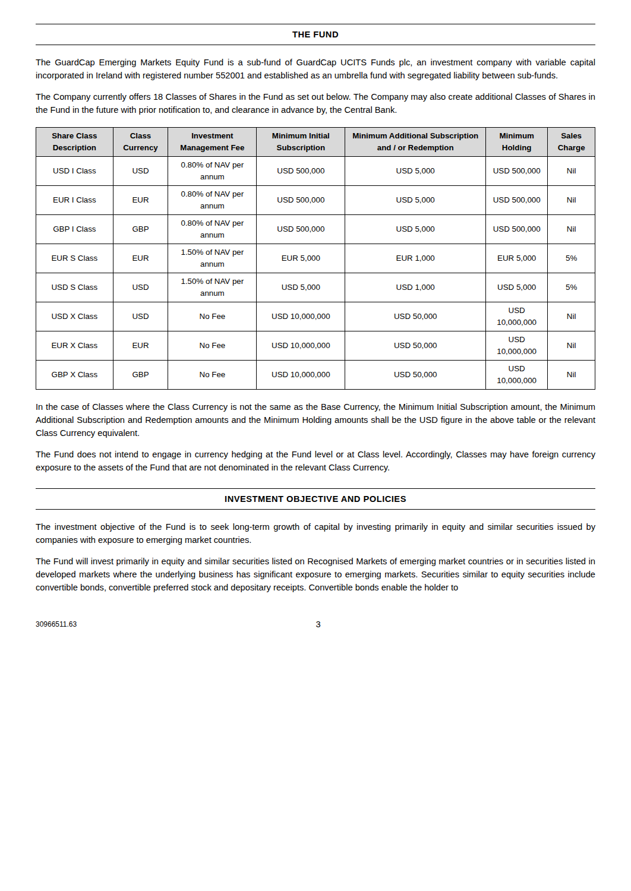THE FUND
The GuardCap Emerging Markets Equity Fund is a sub-fund of GuardCap UCITS Funds plc, an investment company with variable capital incorporated in Ireland with registered number 552001 and established as an umbrella fund with segregated liability between sub-funds.
The Company currently offers 18 Classes of Shares in the Fund as set out below. The Company may also create additional Classes of Shares in the Fund in the future with prior notification to, and clearance in advance by, the Central Bank.
| Share Class Description | Class Currency | Investment Management Fee | Minimum Initial Subscription | Minimum Additional Subscription and / or Redemption | Minimum Holding | Sales Charge |
| --- | --- | --- | --- | --- | --- | --- |
| USD I Class | USD | 0.80% of NAV per annum | USD 500,000 | USD 5,000 | USD 500,000 | Nil |
| EUR I Class | EUR | 0.80% of NAV per annum | USD 500,000 | USD 5,000 | USD 500,000 | Nil |
| GBP I Class | GBP | 0.80% of NAV per annum | USD 500,000 | USD 5,000 | USD 500,000 | Nil |
| EUR S Class | EUR | 1.50% of NAV per annum | EUR 5,000 | EUR 1,000 | EUR 5,000 | 5% |
| USD S Class | USD | 1.50% of NAV per annum | USD 5,000 | USD 1,000 | USD 5,000 | 5% |
| USD X Class | USD | No Fee | USD 10,000,000 | USD 50,000 | USD 10,000,000 | Nil |
| EUR X Class | EUR | No Fee | USD 10,000,000 | USD 50,000 | USD 10,000,000 | Nil |
| GBP X Class | GBP | No Fee | USD 10,000,000 | USD 50,000 | USD 10,000,000 | Nil |
In the case of Classes where the Class Currency is not the same as the Base Currency, the Minimum Initial Subscription amount, the Minimum Additional Subscription and Redemption amounts and the Minimum Holding amounts shall be the USD figure in the above table or the relevant Class Currency equivalent.
The Fund does not intend to engage in currency hedging at the Fund level or at Class level. Accordingly, Classes may have foreign currency exposure to the assets of the Fund that are not denominated in the relevant Class Currency.
INVESTMENT OBJECTIVE AND POLICIES
The investment objective of the Fund is to seek long-term growth of capital by investing primarily in equity and similar securities issued by companies with exposure to emerging market countries.
The Fund will invest primarily in equity and similar securities listed on Recognised Markets of emerging market countries or in securities listed in developed markets where the underlying business has significant exposure to emerging markets. Securities similar to equity securities include convertible bonds, convertible preferred stock and depositary receipts. Convertible bonds enable the holder to
30966511.63 3